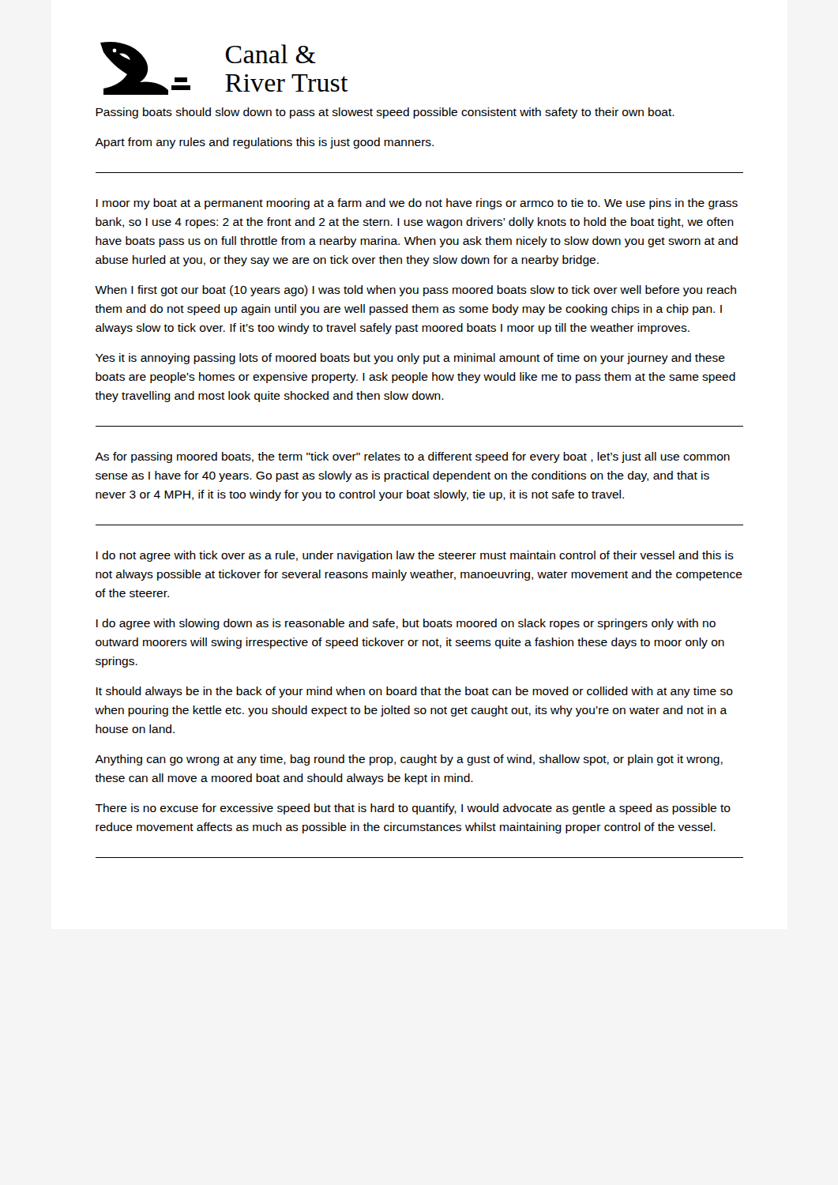Canal &
River Trust
Passing boats should slow down to pass at slowest speed possible consistent with safety to their own boat.
Apart from any rules and regulations this is just good manners.
I moor my boat at a permanent mooring at a farm and we do not have rings or armco to tie to. We use pins in the grass bank, so I use 4 ropes: 2 at the front and 2 at the stern. I use wagon drivers’ dolly knots to hold the boat tight, we often have boats pass us on full throttle from a nearby marina. When you ask them nicely to slow down you get sworn at and abuse hurled at you, or they say we are on tick over then they slow down for a nearby bridge.
When I first got our boat (10 years ago) I was told when you pass moored boats slow to tick over well before you reach them and do not speed up again until you are well passed them as some body may be cooking chips in a chip pan. I always slow to tick over. If it’s too windy to travel safely past moored boats I moor up till the weather improves.
Yes it is annoying passing lots of moored boats but you only put a minimal amount of time on your journey and these boats are people's homes or expensive property. I ask people how they would like me to pass them at the same speed they travelling and most look quite shocked and then slow down.
As for passing moored boats, the term "tick over" relates to a different speed for every boat , let’s just all use common sense as I have for 40 years. Go past as slowly as is practical dependent on the conditions on the day, and that is never 3 or 4 MPH, if it is too windy for you to control your boat slowly, tie up, it is not safe to travel.
I do not agree with tick over as a rule, under navigation law the steerer must maintain control of their vessel and this is not always possible at tickover for several reasons mainly weather, manoeuvring, water movement and the competence of the steerer.
I do agree with slowing down as is reasonable and safe, but boats moored on slack ropes or springers only with no outward moorers will swing irrespective of speed tickover or not, it seems quite a fashion these days to moor only on springs.
It should always be in the back of your mind when on board that the boat can be moved or collided with at any time so when pouring the kettle etc. you should expect to be jolted so not get caught out, its why you’re on water and not in a house on land.
Anything can go wrong at any time, bag round the prop, caught by a gust of wind, shallow spot, or plain got it wrong, these can all move a moored boat and should always be kept in mind.
There is no excuse for excessive speed but that is hard to quantify, I would advocate as gentle a speed as possible to reduce movement affects as much as possible in the circumstances whilst maintaining proper control of the vessel.